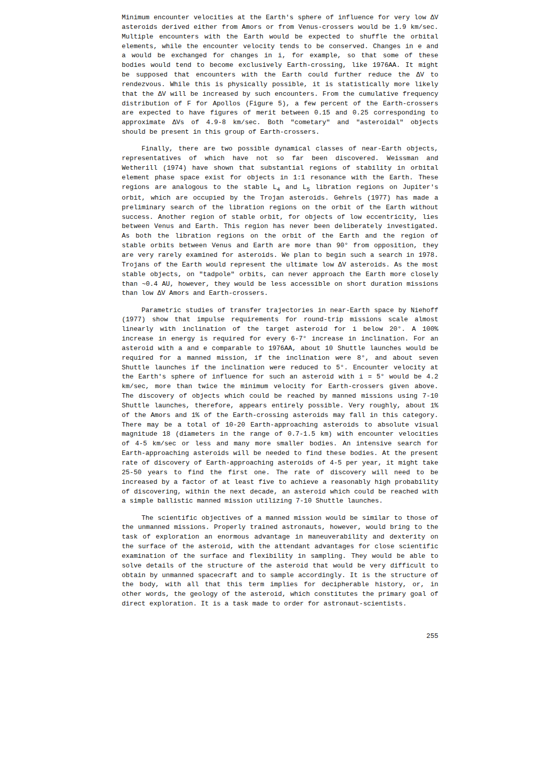Minimum encounter velocities at the Earth's sphere of influence for very low ΔV asteroids derived either from Amors or from Venus-crossers would be 1.9 km/sec. Multiple encounters with the Earth would be expected to shuffle the orbital elements, while the encounter velocity tends to be conserved. Changes in e and a would be exchanged for changes in i, for example, so that some of these bodies would tend to become exclusively Earth-crossing, like 1976AA. It might be supposed that encounters with the Earth could further reduce the ΔV to rendezvous. While this is physically possible, it is statistically more likely that the ΔV will be increased by such encounters. From the cumulative frequency distribution of F for Apollos (Figure 5), a few percent of the Earth-crossers are expected to have figures of merit between 0.15 and 0.25 corresponding to approximate ΔVs of 4.9-8 km/sec. Both "cometary" and "asteroidal" objects should be present in this group of Earth-crossers.
Finally, there are two possible dynamical classes of near-Earth objects, representatives of which have not so far been discovered. Weissman and Wetherill (1974) have shown that substantial regions of stability in orbital element phase space exist for objects in 1:1 resonance with the Earth. These regions are analogous to the stable L4 and L5 libration regions on Jupiter's orbit, which are occupied by the Trojan asteroids. Gehrels (1977) has made a preliminary search of the libration regions on the orbit of the Earth without success. Another region of stable orbit, for objects of low eccentricity, lies between Venus and Earth. This region has never been deliberately investigated. As both the libration regions on the orbit of the Earth and the region of stable orbits between Venus and Earth are more than 90° from opposition, they are very rarely examined for asteroids. We plan to begin such a search in 1978. Trojans of the Earth would represent the ultimate low ΔV asteroids. As the most stable objects, on "tadpole" orbits, can never approach the Earth more closely than ~0.4 AU, however, they would be less accessible on short duration missions than low ΔV Amors and Earth-crossers.
Parametric studies of transfer trajectories in near-Earth space by Niehoff (1977) show that impulse requirements for round-trip missions scale almost linearly with inclination of the target asteroid for i below 20°. A 100% increase in energy is required for every 6-7° increase in inclination. For an asteroid with a and e comparable to 1976AA, about 10 Shuttle launches would be required for a manned mission, if the inclination were 8°, and about seven Shuttle launches if the inclination were reduced to 5°. Encounter velocity at the Earth's sphere of influence for such an asteroid with i = 5° would be 4.2 km/sec, more than twice the minimum velocity for Earth-crossers given above. The discovery of objects which could be reached by manned missions using 7-10 Shuttle launches, therefore, appears entirely possible. Very roughly, about 1% of the Amors and 1% of the Earth-crossing asteroids may fall in this category. There may be a total of 10-20 Earth-approaching asteroids to absolute visual magnitude 18 (diameters in the range of 0.7-1.5 km) with encounter velocities of 4-5 km/sec or less and many more smaller bodies. An intensive search for Earth-approaching asteroids will be needed to find these bodies. At the present rate of discovery of Earth-approaching asteroids of 4-5 per year, it might take 25-50 years to find the first one. The rate of discovery will need to be increased by a factor of at least five to achieve a reasonably high probability of discovering, within the next decade, an asteroid which could be reached with a simple ballistic manned mission utilizing 7-10 Shuttle launches.
The scientific objectives of a manned mission would be similar to those of the unmanned missions. Properly trained astronauts, however, would bring to the task of exploration an enormous advantage in maneuverability and dexterity on the surface of the asteroid, with the attendant advantages for close scientific examination of the surface and flexibility in sampling. They would be able to solve details of the structure of the asteroid that would be very difficult to obtain by unmanned spacecraft and to sample accordingly. It is the structure of the body, with all that this term implies for decipherable history, or, in other words, the geology of the asteroid, which constitutes the primary goal of direct exploration. It is a task made to order for astronaut-scientists.
255